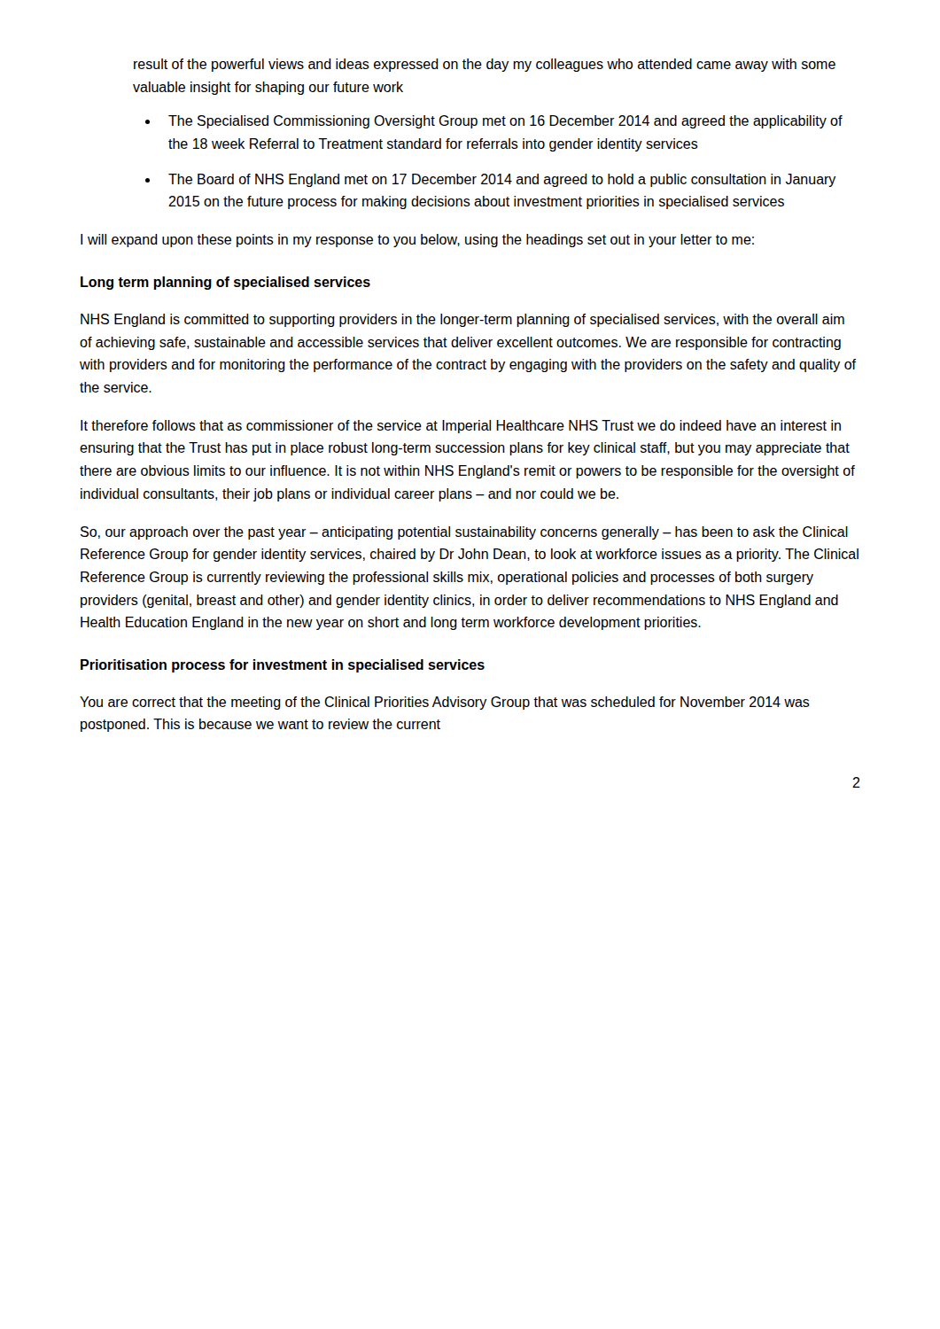result of the powerful views and ideas expressed on the day my colleagues who attended came away with some valuable insight for shaping our future work
The Specialised Commissioning Oversight Group met on 16 December 2014 and agreed the applicability of the 18 week Referral to Treatment standard for referrals into gender identity services
The Board of NHS England met on 17 December 2014 and agreed to hold a public consultation in January 2015 on the future process for making decisions about investment priorities in specialised services
I will expand upon these points in my response to you below, using the headings set out in your letter to me:
Long term planning of specialised services
NHS England is committed to supporting providers in the longer-term planning of specialised services, with the overall aim of achieving safe, sustainable and accessible services that deliver excellent outcomes. We are responsible for contracting with providers and for monitoring the performance of the contract by engaging with the providers on the safety and quality of the service.
It therefore follows that as commissioner of the service at Imperial Healthcare NHS Trust we do indeed have an interest in ensuring that the Trust has put in place robust long-term succession plans for key clinical staff, but you may appreciate that there are obvious limits to our influence. It is not within NHS England's remit or powers to be responsible for the oversight of individual consultants, their job plans or individual career plans – and nor could we be.
So, our approach over the past year – anticipating potential sustainability concerns generally – has been to ask the Clinical Reference Group for gender identity services, chaired by Dr John Dean, to look at workforce issues as a priority. The Clinical Reference Group is currently reviewing the professional skills mix, operational policies and processes of both surgery providers (genital, breast and other) and gender identity clinics, in order to deliver recommendations to NHS England and Health Education England in the new year on short and long term workforce development priorities.
Prioritisation process for investment in specialised services
You are correct that the meeting of the Clinical Priorities Advisory Group that was scheduled for November 2014 was postponed. This is because we want to review the current
2